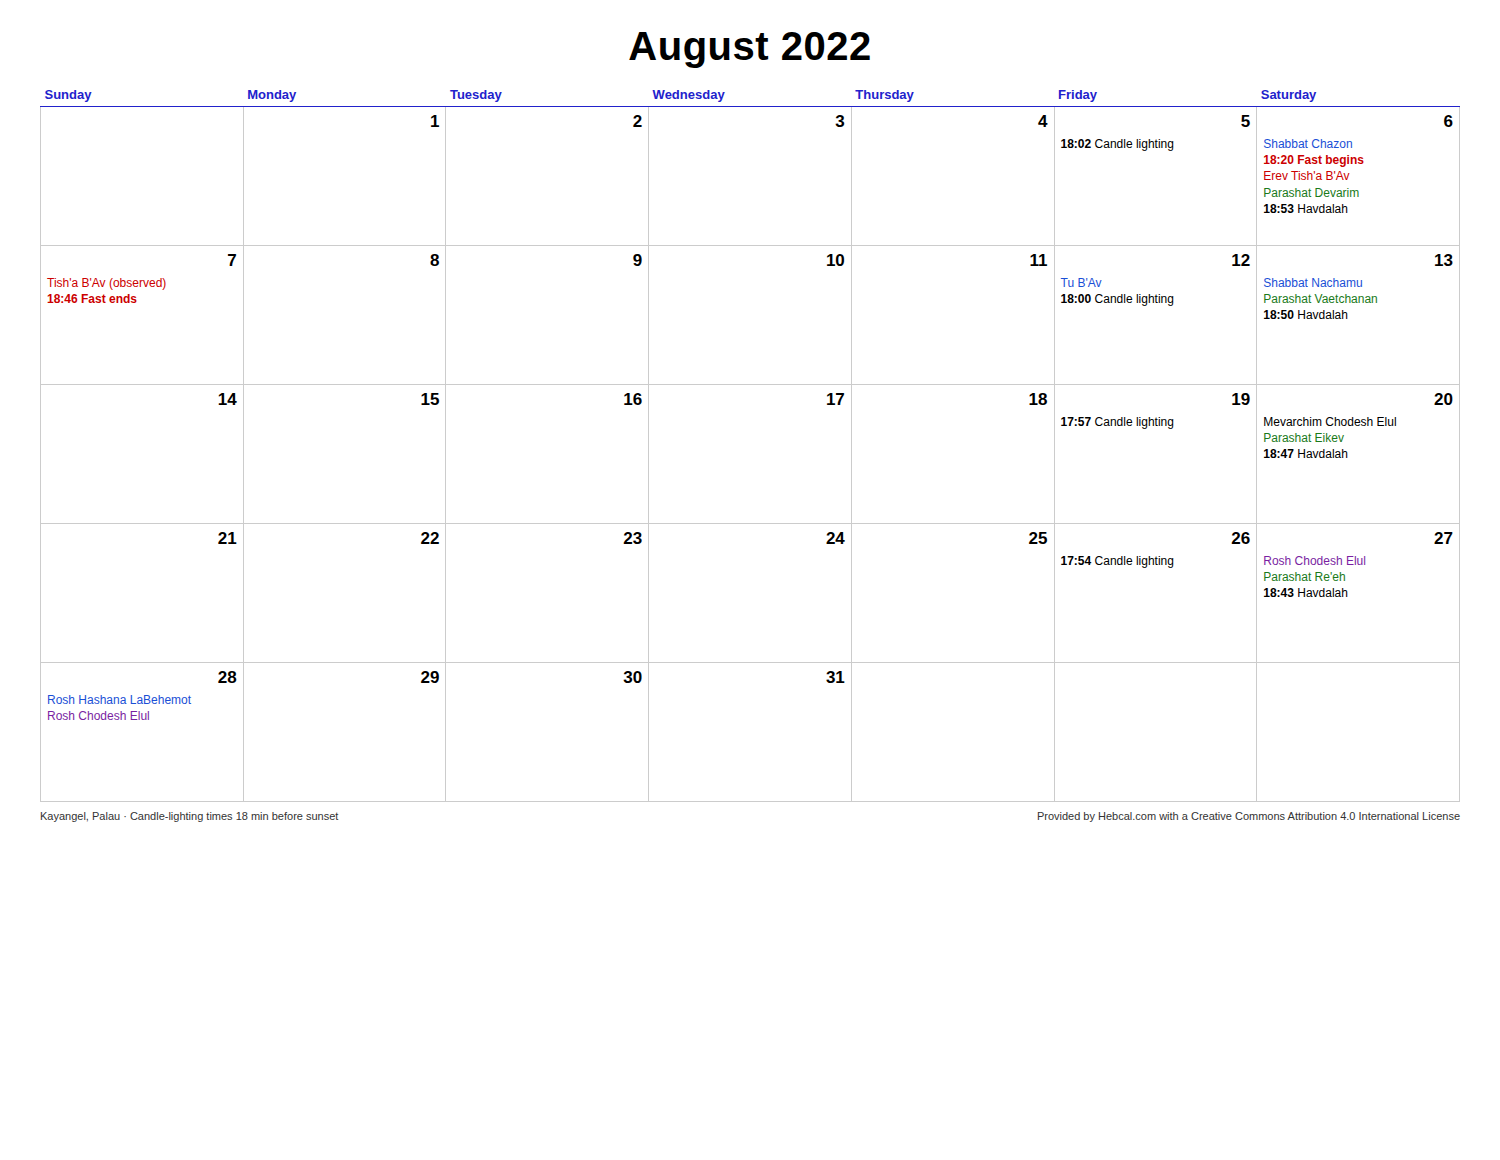August 2022
| Sunday | Monday | Tuesday | Wednesday | Thursday | Friday | Saturday |
| --- | --- | --- | --- | --- | --- | --- |
| | 1 | 2 | 3 | 4 | 5 18:02 Candle lighting | 6 Shabbat Chazon 18:20 Fast begins Erev Tish'a B'Av Parashat Devarim 18:53 Havdalah |
| 7 Tish'a B'Av (observed) 18:46 Fast ends | 8 | 9 | 10 | 11 | 12 Tu B'Av 18:00 Candle lighting | 13 Shabbat Nachamu Parashat Vaetchanan 18:50 Havdalah |
| 14 | 15 | 16 | 17 | 18 | 19 17:57 Candle lighting | 20 Mevarchim Chodesh Elul Parashat Eikev 18:47 Havdalah |
| 21 | 22 | 23 | 24 | 25 | 26 17:54 Candle lighting | 27 Rosh Chodesh Elul Parashat Re'eh 18:43 Havdalah |
| 28 Rosh Hashana LaBehemot Rosh Chodesh Elul | 29 | 30 | 31 | | | |
Kayangel, Palau · Candle-lighting times 18 min before sunset
Provided by Hebcal.com with a Creative Commons Attribution 4.0 International License